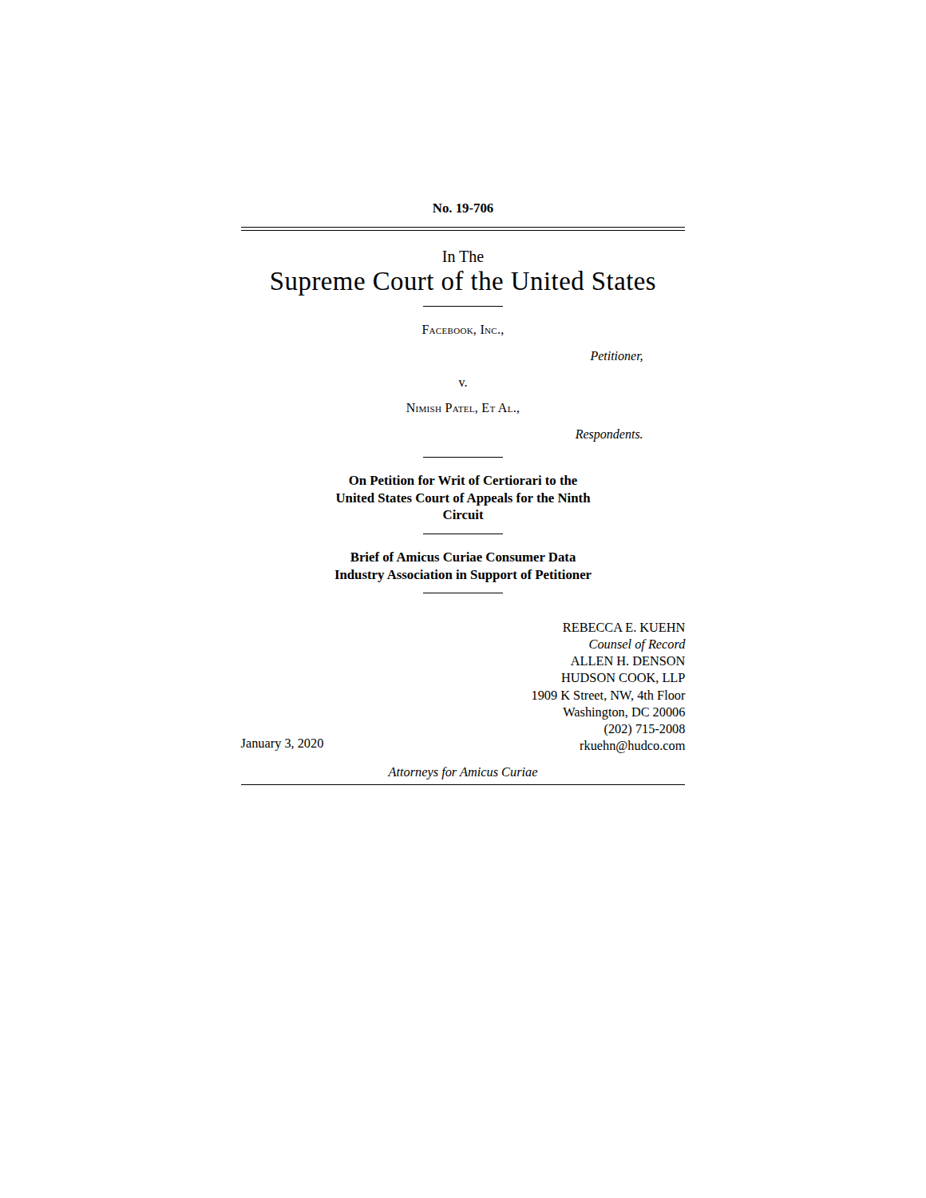No. 19-706
In The
Supreme Court of the United States
Facebook, Inc.,
Petitioner,
v.
Nimish Patel, Et Al.,
Respondents.
On Petition for Writ of Certiorari to the
United States Court of Appeals for the Ninth
Circuit
Brief of Amicus Curiae Consumer Data
Industry Association in Support of Petitioner
January 3, 2020
REBECCA E. KUEHN
Counsel of Record
ALLEN H. DENSON
HUDSON COOK, LLP
1909 K Street, NW, 4th Floor
Washington, DC 20006
(202) 715-2008
rkuehn@hudco.com
Attorneys for Amicus Curiae